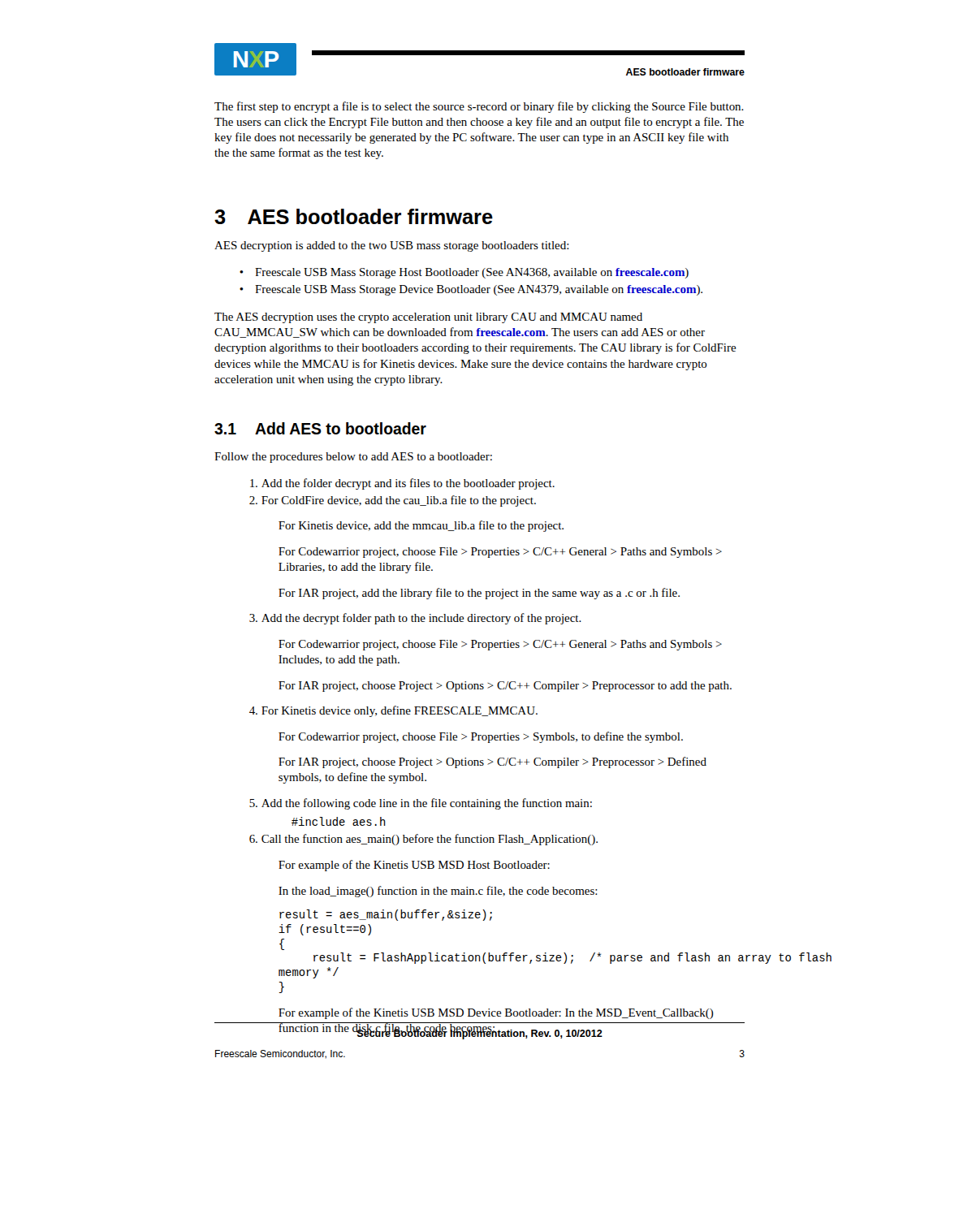NXP
AES bootloader firmware
The first step to encrypt a file is to select the source s-record or binary file by clicking the Source File button. The users can click the Encrypt File button and then choose a key file and an output file to encrypt a file. The key file does not necessarily be generated by the PC software. The user can type in an ASCII key file with the the same format as the test key.
3 AES bootloader firmware
AES decryption is added to the two USB mass storage bootloaders titled:
Freescale USB Mass Storage Host Bootloader (See AN4368, available on freescale.com)
Freescale USB Mass Storage Device Bootloader (See AN4379, available on freescale.com).
The AES decryption uses the crypto acceleration unit library CAU and MMCAU named CAU_MMCAU_SW which can be downloaded from freescale.com. The users can add AES or other decryption algorithms to their bootloaders according to their requirements. The CAU library is for ColdFire devices while the MMCAU is for Kinetis devices. Make sure the device contains the hardware crypto acceleration unit when using the crypto library.
3.1 Add AES to bootloader
Follow the procedures below to add AES to a bootloader:
Add the folder decrypt and its files to the bootloader project.
For ColdFire device, add the cau_lib.a file to the project.
For Kinetis device, add the mmcau_lib.a file to the project.
For Codewarrior project, choose File > Properties > C/C++ General > Paths and Symbols > Libraries, to add the library file.
For IAR project, add the library file to the project in the same way as a .c or .h file.
Add the decrypt folder path to the include directory of the project.
For Codewarrior project, choose File > Properties > C/C++ General > Paths and Symbols > Includes, to add the path.
For IAR project, choose Project > Options > C/C++ Compiler > Preprocessor to add the path.
For Kinetis device only, define FREESCALE_MMCAU.
For Codewarrior project, choose File > Properties > Symbols, to define the symbol.
For IAR project, choose Project > Options > C/C++ Compiler > Preprocessor > Defined symbols, to define the symbol.
Add the following code line in the file containing the function main:
 #include aes.h
Call the function aes_main() before the function Flash_Application().
For example of the Kinetis USB MSD Host Bootloader:
In the load_image() function in the main.c file, the code becomes:
result = aes_main(buffer,&size);
if (result==0)
{
     result = FlashApplication(buffer,size);  /* parse and flash an array to flash
memory */
}
For example of the Kinetis USB MSD Device Bootloader: In the MSD_Event_Callback() function in the disk.c file, the code becomes:
Secure Bootloader Implementation, Rev. 0, 10/2012
Freescale Semiconductor, Inc. 3